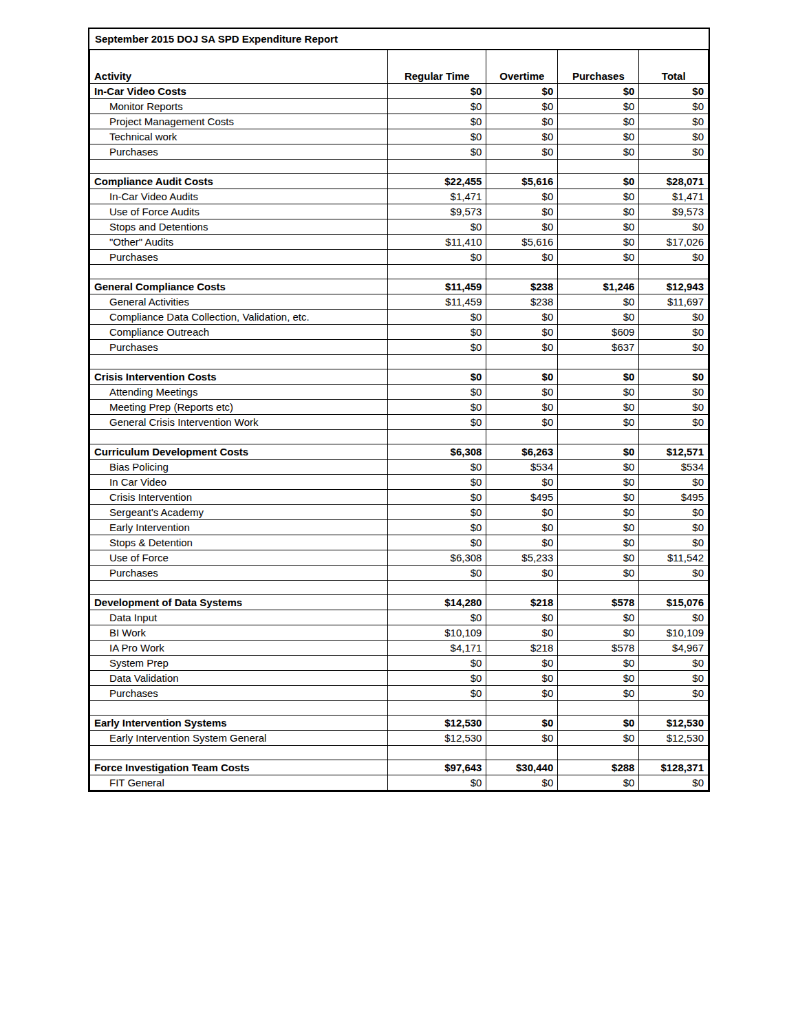September 2015 DOJ SA SPD Expenditure Report
| Activity | Regular Time | Overtime | Purchases | Total |
| --- | --- | --- | --- | --- |
| In-Car Video Costs | $0 | $0 | $0 | $0 |
| Monitor Reports | $0 | $0 | $0 | $0 |
| Project Management Costs | $0 | $0 | $0 | $0 |
| Technical work | $0 | $0 | $0 | $0 |
| Purchases | $0 | $0 | $0 | $0 |
| Compliance Audit Costs | $22,455 | $5,616 | $0 | $28,071 |
| In-Car Video Audits | $1,471 | $0 | $0 | $1,471 |
| Use of Force Audits | $9,573 | $0 | $0 | $9,573 |
| Stops and Detentions | $0 | $0 | $0 | $0 |
| "Other" Audits | $11,410 | $5,616 | $0 | $17,026 |
| Purchases | $0 | $0 | $0 | $0 |
| General Compliance Costs | $11,459 | $238 | $1,246 | $12,943 |
| General Activities | $11,459 | $238 | $0 | $11,697 |
| Compliance Data Collection, Validation, etc. | $0 | $0 | $0 | $0 |
| Compliance Outreach | $0 | $0 | $609 | $0 |
| Purchases | $0 | $0 | $637 | $0 |
| Crisis Intervention Costs | $0 | $0 | $0 | $0 |
| Attending Meetings | $0 | $0 | $0 | $0 |
| Meeting Prep (Reports etc) | $0 | $0 | $0 | $0 |
| General Crisis Intervention Work | $0 | $0 | $0 | $0 |
| Curriculum Development Costs | $6,308 | $6,263 | $0 | $12,571 |
| Bias Policing | $0 | $534 | $0 | $534 |
| In Car Video | $0 | $0 | $0 | $0 |
| Crisis Intervention | $0 | $495 | $0 | $495 |
| Sergeant's Academy | $0 | $0 | $0 | $0 |
| Early Intervention | $0 | $0 | $0 | $0 |
| Stops & Detention | $0 | $0 | $0 | $0 |
| Use of Force | $6,308 | $5,233 | $0 | $11,542 |
| Purchases | $0 | $0 | $0 | $0 |
| Development of Data Systems | $14,280 | $218 | $578 | $15,076 |
| Data Input | $0 | $0 | $0 | $0 |
| BI Work | $10,109 | $0 | $0 | $10,109 |
| IA Pro Work | $4,171 | $218 | $578 | $4,967 |
| System Prep | $0 | $0 | $0 | $0 |
| Data Validation | $0 | $0 | $0 | $0 |
| Purchases | $0 | $0 | $0 | $0 |
| Early Intervention Systems | $12,530 | $0 | $0 | $12,530 |
| Early Intervention System General | $12,530 | $0 | $0 | $12,530 |
| Force Investigation Team Costs | $97,643 | $30,440 | $288 | $128,371 |
| FIT General | $0 | $0 | $0 | $0 |